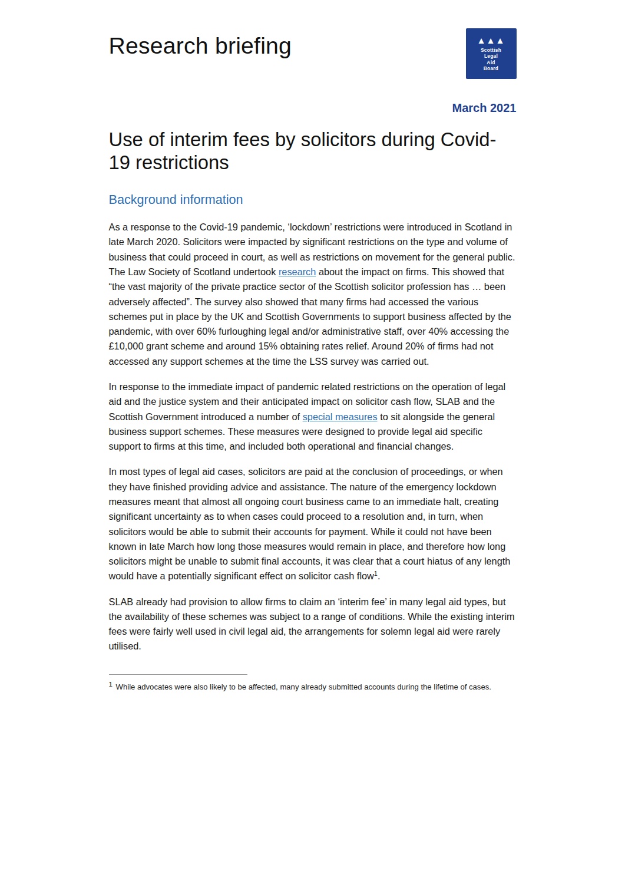Research briefing
▲▲▲
Scottish
Legal
Aid
Board
March 2021
Use of interim fees by solicitors during Covid-19 restrictions
Background information
As a response to the Covid-19 pandemic, ‘lockdown’ restrictions were introduced in Scotland in late March 2020. Solicitors were impacted by significant restrictions on the type and volume of business that could proceed in court, as well as restrictions on movement for the general public. The Law Society of Scotland undertook research about the impact on firms. This showed that “the vast majority of the private practice sector of the Scottish solicitor profession has … been adversely affected”. The survey also showed that many firms had accessed the various schemes put in place by the UK and Scottish Governments to support business affected by the pandemic, with over 60% furloughing legal and/or administrative staff, over 40% accessing the £10,000 grant scheme and around 15% obtaining rates relief. Around 20% of firms had not accessed any support schemes at the time the LSS survey was carried out.
In response to the immediate impact of pandemic related restrictions on the operation of legal aid and the justice system and their anticipated impact on solicitor cash flow, SLAB and the Scottish Government introduced a number of special measures to sit alongside the general business support schemes. These measures were designed to provide legal aid specific support to firms at this time, and included both operational and financial changes.
In most types of legal aid cases, solicitors are paid at the conclusion of proceedings, or when they have finished providing advice and assistance. The nature of the emergency lockdown measures meant that almost all ongoing court business came to an immediate halt, creating significant uncertainty as to when cases could proceed to a resolution and, in turn, when solicitors would be able to submit their accounts for payment. While it could not have been known in late March how long those measures would remain in place, and therefore how long solicitors might be unable to submit final accounts, it was clear that a court hiatus of any length would have a potentially significant effect on solicitor cash flow1.
SLAB already had provision to allow firms to claim an ‘interim fee’ in many legal aid types, but the availability of these schemes was subject to a range of conditions. While the existing interim fees were fairly well used in civil legal aid, the arrangements for solemn legal aid were rarely utilised.
1 While advocates were also likely to be affected, many already submitted accounts during the lifetime of cases.